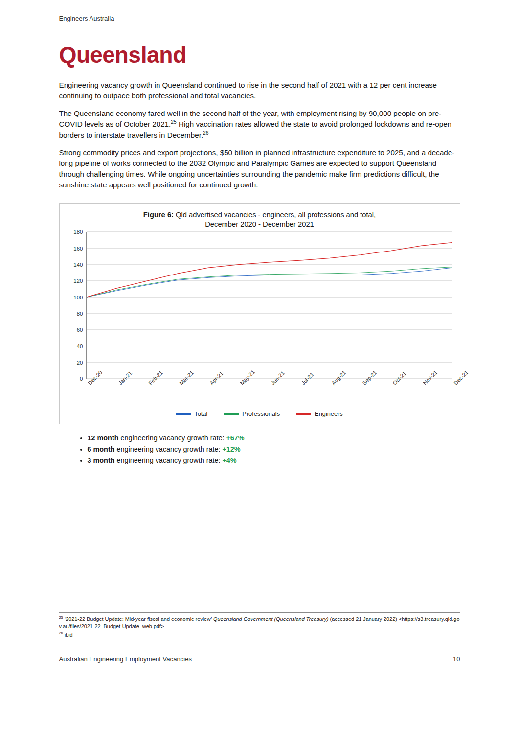Engineers Australia
Queensland
Engineering vacancy growth in Queensland continued to rise in the second half of 2021 with a 12 per cent increase continuing to outpace both professional and total vacancies.
The Queensland economy fared well in the second half of the year, with employment rising by 90,000 people on pre-COVID levels as of October 2021.25 High vaccination rates allowed the state to avoid prolonged lockdowns and re-open borders to interstate travellers in December.26
Strong commodity prices and export projections, $50 billion in planned infrastructure expenditure to 2025, and a decade-long pipeline of works connected to the 2032 Olympic and Paralympic Games are expected to support Queensland through challenging times. While ongoing uncertainties surrounding the pandemic make firm predictions difficult, the sunshine state appears well positioned for continued growth.
Figure 6: Qld advertised vacancies - engineers, all professions and total,
December 2020 - December 2021
180
160
140
120
100
80
60
40
20
0
Dec-20 Jan-21 Feb-21 Mar-21 Apr-21 May-21 Jun-21 Jul-21 Aug-21 Sep-21 Oct-21 Nov-21 Dec-21
Total Professionals Engineers
12 month engineering vacancy growth rate: +67%
6 month engineering vacancy growth rate: +12%
3 month engineering vacancy growth rate: +4%
25 ‘2021-22 Budget Update: Mid-year fiscal and economic review’ Queensland Government (Queensland Treasury) (accessed 21 January 2022) <https://s3.treasury.qld.gov.au/files/2021-22_Budget-Update_web.pdf>
26 ibid
Australian Engineering Employment Vacancies 10